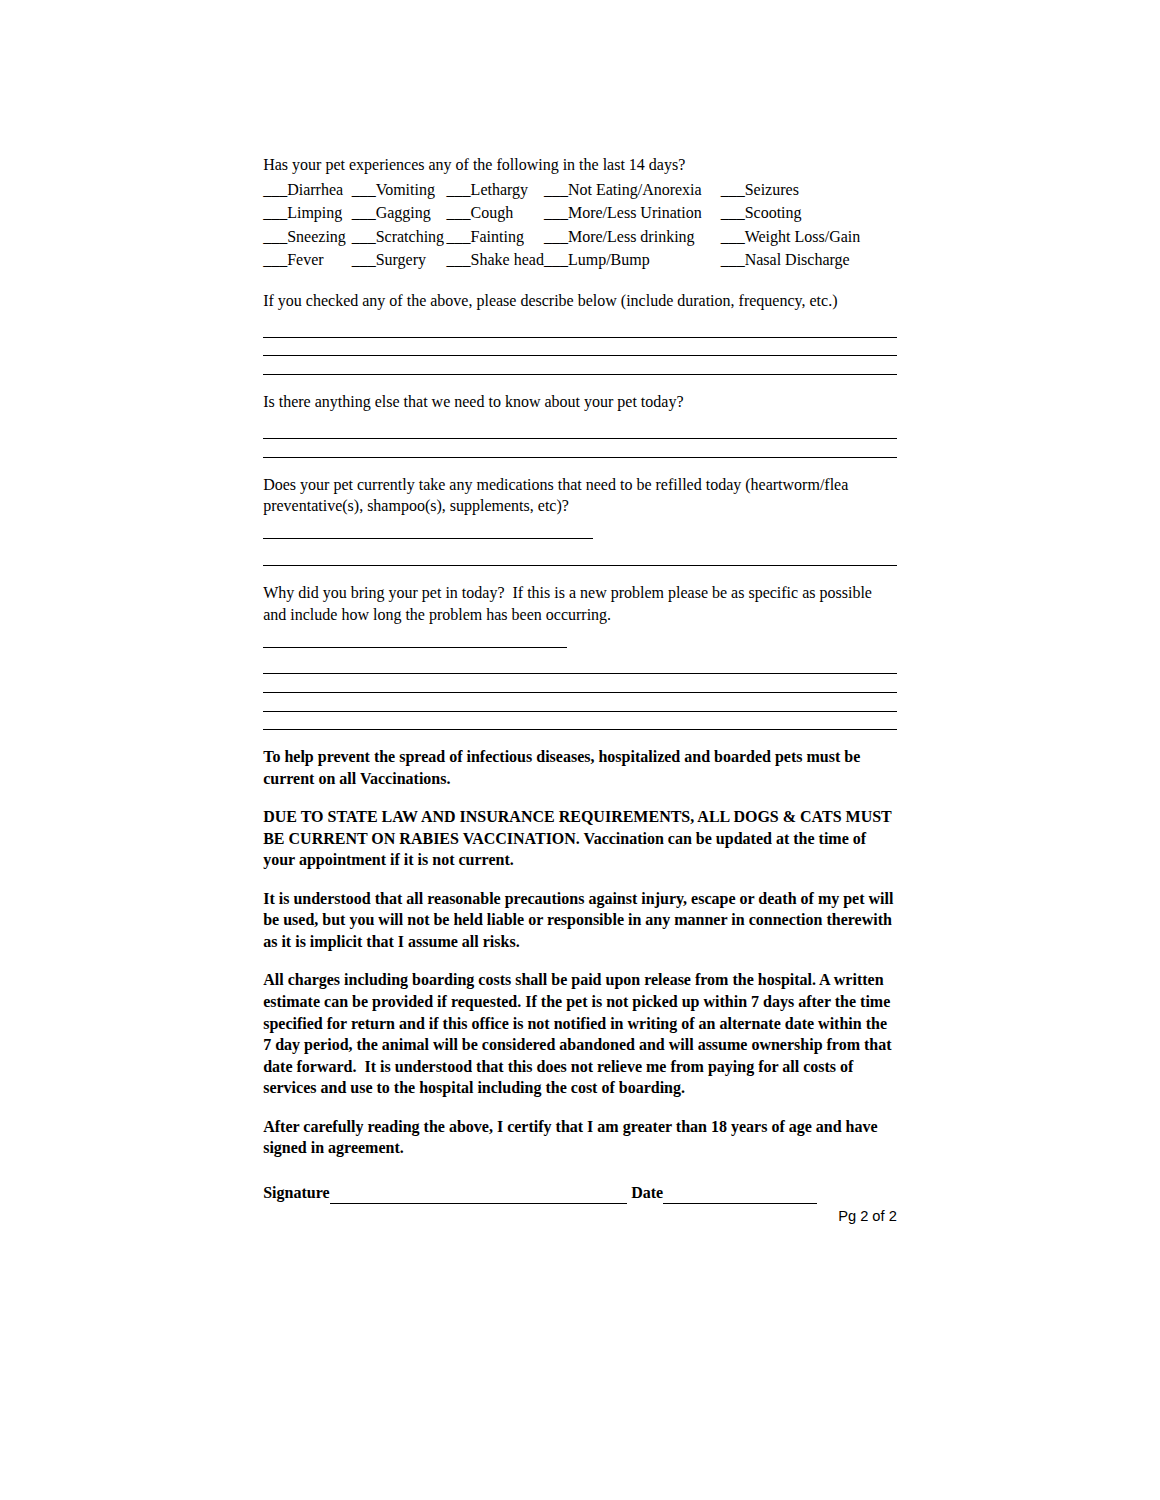Has your pet experiences any of the following in the last 14 days?
| ___Diarrhea | ___Vomiting | ___Lethargy | ___Not Eating/Anorexia | ___Seizures |
| ___Limping | ___Gagging | ___Cough | ___More/Less Urination | ___Scooting |
| ___Sneezing | ___Scratching | ___Fainting | ___More/Less drinking | ___Weight Loss/Gain |
| ___Fever | ___Surgery | ___Shake head | ___Lump/Bump | ___Nasal Discharge |
If you checked any of the above, please describe below (include duration, frequency, etc.)
Is there anything else that we need to know about your pet today?
Does your pet currently take any medications that need to be refilled today (heartworm/flea preventative(s), shampoo(s), supplements, etc)?
Why did you bring your pet in today? If this is a new problem please be as specific as possible and include how long the problem has been occurring.
To help prevent the spread of infectious diseases, hospitalized and boarded pets must be current on all Vaccinations.
DUE TO STATE LAW AND INSURANCE REQUIREMENTS, ALL DOGS & CATS MUST BE CURRENT ON RABIES VACCINATION. Vaccination can be updated at the time of your appointment if it is not current.
It is understood that all reasonable precautions against injury, escape or death of my pet will be used, but you will not be held liable or responsible in any manner in connection therewith as it is implicit that I assume all risks.
All charges including boarding costs shall be paid upon release from the hospital. A written estimate can be provided if requested. If the pet is not picked up within 7 days after the time specified for return and if this office is not notified in writing of an alternate date within the 7 day period, the animal will be considered abandoned and will assume ownership from that date forward. It is understood that this does not relieve me from paying for all costs of services and use to the hospital including the cost of boarding.
After carefully reading the above, I certify that I am greater than 18 years of age and have signed in agreement.
Signature Date
Pg 2 of 2